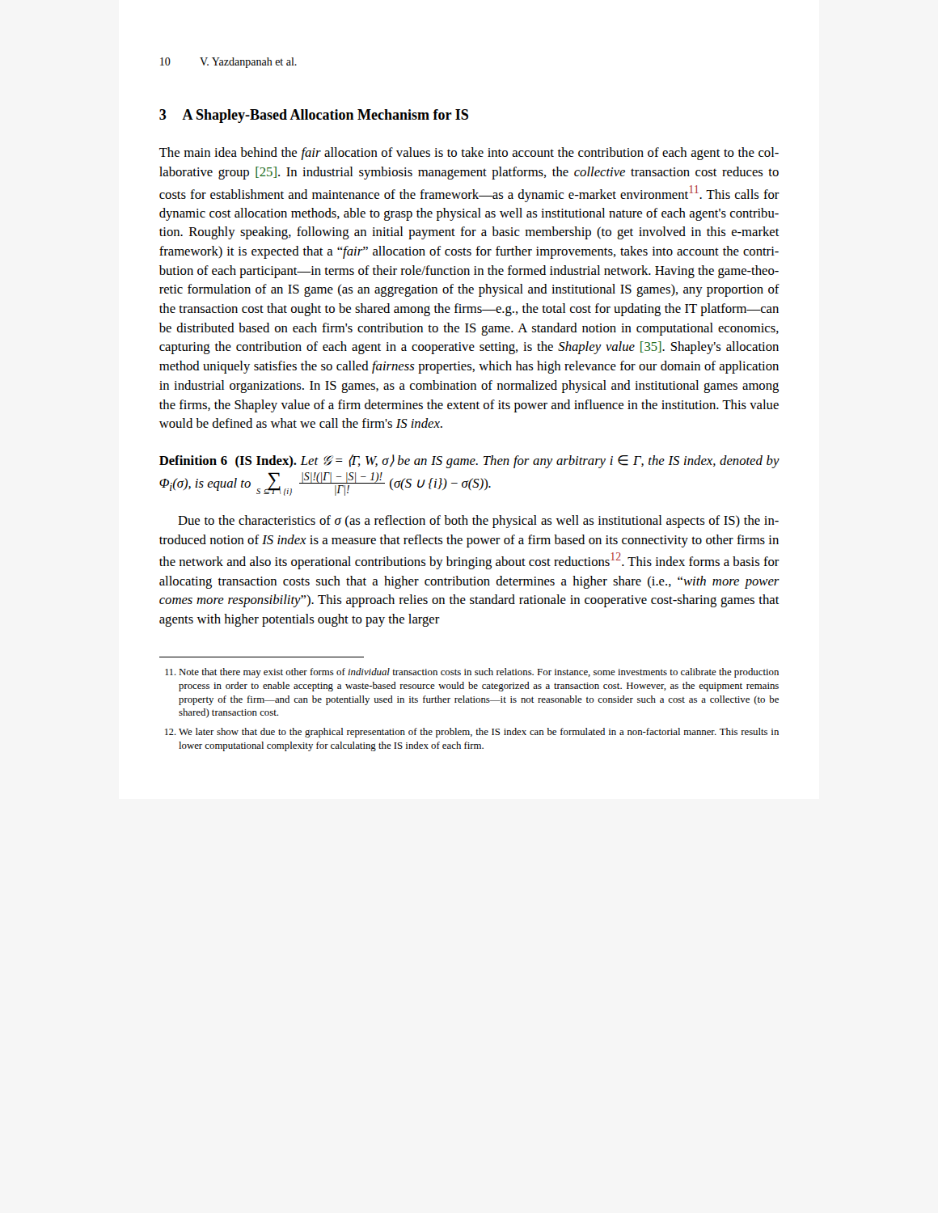10 V. Yazdanpanah et al.
3 A Shapley-Based Allocation Mechanism for IS
The main idea behind the fair allocation of values is to take into account the contribution of each agent to the collaborative group [25]. In industrial symbiosis management platforms, the collective transaction cost reduces to costs for establishment and maintenance of the framework—as a dynamic e-market environment11. This calls for dynamic cost allocation methods, able to grasp the physical as well as institutional nature of each agent's contribution. Roughly speaking, following an initial payment for a basic membership (to get involved in this e-market framework) it is expected that a “fair” allocation of costs for further improvements, takes into account the contribution of each participant—in terms of their role/function in the formed industrial network. Having the game-theoretic formulation of an IS game (as an aggregation of the physical and institutional IS games), any proportion of the transaction cost that ought to be shared among the firms—e.g., the total cost for updating the IT platform—can be distributed based on each firm's contribution to the IS game. A standard notion in computational economics, capturing the contribution of each agent in a cooperative setting, is the Shapley value [35]. Shapley's allocation method uniquely satisfies the so called fairness properties, which has high relevance for our domain of application in industrial organizations. In IS games, as a combination of normalized physical and institutional games among the firms, the Shapley value of a firm determines the extent of its power and influence in the institution. This value would be defined as what we call the firm's IS index.
Definition 6 (IS Index). Let 𝒢 = ⟨Γ, W, σ⟩ be an IS game. Then for any arbitrary i ∈ Γ, the IS index, denoted by Φi(σ), is equal to ∑S ⊆ Γ \ {i} |S|!(|Γ| − |S| − 1)!|Γ|! (σ(S ∪ {i}) − σ(S)).
Due to the characteristics of σ (as a reflection of both the physical as well as institutional aspects of IS) the introduced notion of IS index is a measure that reflects the power of a firm based on its connectivity to other firms in the network and also its operational contributions by bringing about cost reductions12. This index forms a basis for allocating transaction costs such that a higher contribution determines a higher share (i.e., “with more power comes more responsibility”). This approach relies on the standard rationale in cooperative cost-sharing games that agents with higher potentials ought to pay the larger
Note that there may exist other forms of individual transaction costs in such relations. For instance, some investments to calibrate the production process in order to enable accepting a waste-based resource would be categorized as a transaction cost. However, as the equipment remains property of the firm—and can be potentially used in its further relations—it is not reasonable to consider such a cost as a collective (to be shared) transaction cost.
We later show that due to the graphical representation of the problem, the IS index can be formulated in a non-factorial manner. This results in lower computational complexity for calculating the IS index of each firm.